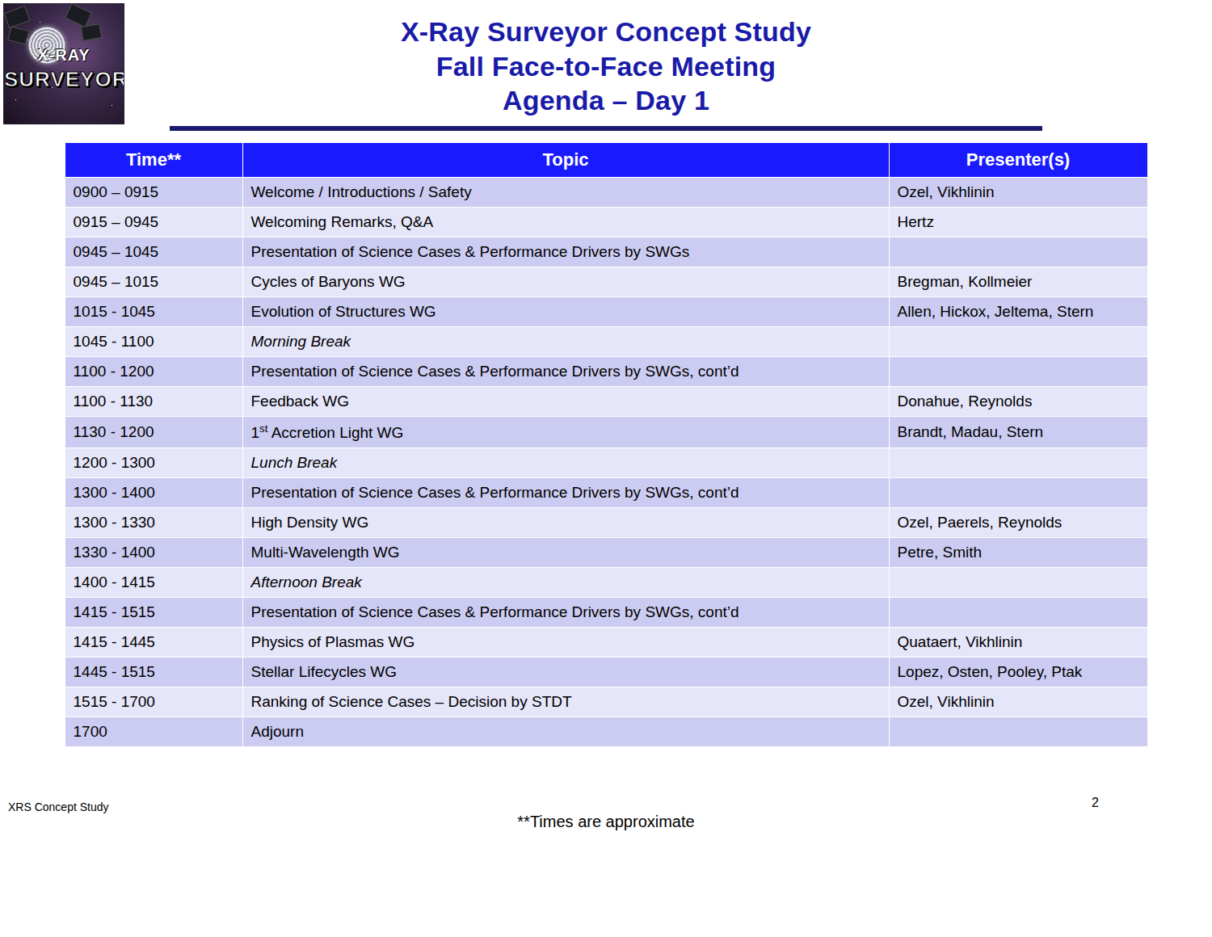X-RAY
SURVEYOR
X-Ray Surveyor Concept Study Fall Face-to-Face Meeting Agenda – Day 1
| Time** | Topic | Presenter(s) |
| --- | --- | --- |
| 0900 – 0915 | Welcome / Introductions / Safety | Ozel, Vikhlinin |
| 0915 – 0945 | Welcoming Remarks, Q&A | Hertz |
| 0945 – 1045 | Presentation of Science Cases & Performance Drivers by SWGs | |
| 0945 – 1015 | Cycles of Baryons WG | Bregman, Kollmeier |
| 1015 - 1045 | Evolution of Structures WG | Allen, Hickox, Jeltema, Stern |
| 1045 - 1100 | Morning Break | |
| 1100 - 1200 | Presentation of Science Cases & Performance Drivers by SWGs, cont’d | |
| 1100 - 1130 | Feedback WG | Donahue, Reynolds |
| 1130 - 1200 | 1 st Accretion Light WG | Brandt, Madau, Stern |
| 1200 - 1300 | Lunch Break | |
| 1300 - 1400 | Presentation of Science Cases & Performance Drivers by SWGs, cont’d | |
| 1300 - 1330 | High Density WG | Ozel, Paerels, Reynolds |
| 1330 - 1400 | Multi-Wavelength WG | Petre, Smith |
| 1400 - 1415 | Afternoon Break | |
| 1415 - 1515 | Presentation of Science Cases & Performance Drivers by SWGs, cont’d | |
| 1415 - 1445 | Physics of Plasmas WG | Quataert, Vikhlinin |
| 1445 - 1515 | Stellar Lifecycles WG | Lopez, Osten, Pooley, Ptak |
| 1515 - 1700 | Ranking of Science Cases – Decision by STDT | Ozel, Vikhlinin |
| 1700 | Adjourn | |
XRS Concept Study
**Times are approximate
2